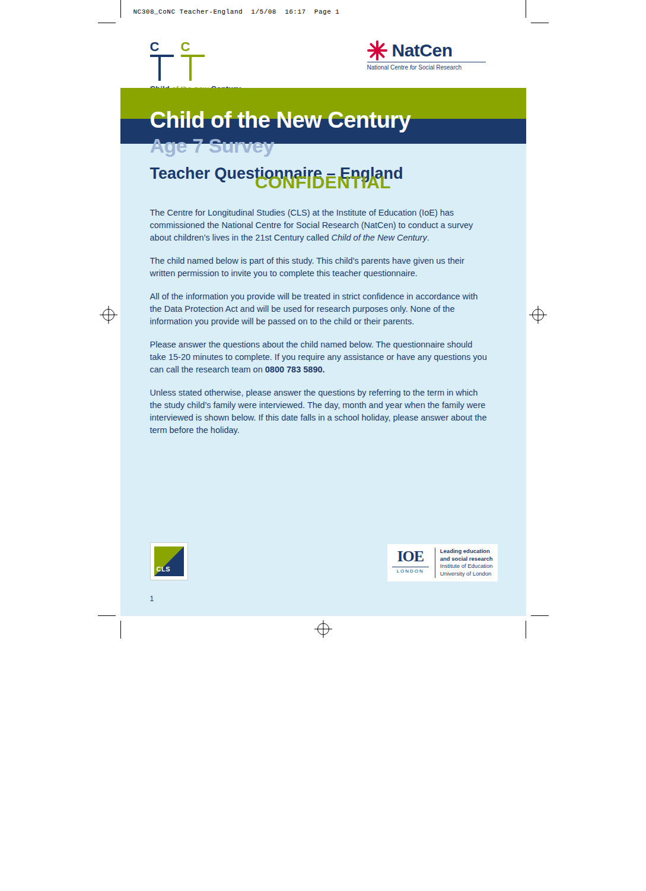NC308_CoNC Teacher-England 1/5/08 16:17 Page 1
C C
Child of the new Century
NatCen
National Centre for Social Research
Child of the New Century
Age 7 Survey
Teacher Questionnaire – England
CONFIDENTIAL
The Centre for Longitudinal Studies (CLS) at the Institute of Education (IoE) has commissioned the National Centre for Social Research (NatCen) to conduct a survey about children’s lives in the 21st Century called Child of the New Century.
The child named below is part of this study. This child’s parents have given us their written permission to invite you to complete this teacher questionnaire.
All of the information you provide will be treated in strict confidence in accordance with the Data Protection Act and will be used for research purposes only. None of the information you provide will be passed on to the child or their parents.
Please answer the questions about the child named below. The questionnaire should take 15-20 minutes to complete. If you require any assistance or have any questions you can call the research team on 0800 783 5890.
Unless stated otherwise, please answer the questions by referring to the term in which the study child’s family were interviewed. The day, month and year when the family were interviewed is shown below. If this date falls in a school holiday, please answer about the term before the holiday.
CLS
IOE
LONDON
Leading education
and social research
Institute of Education
University of London
1